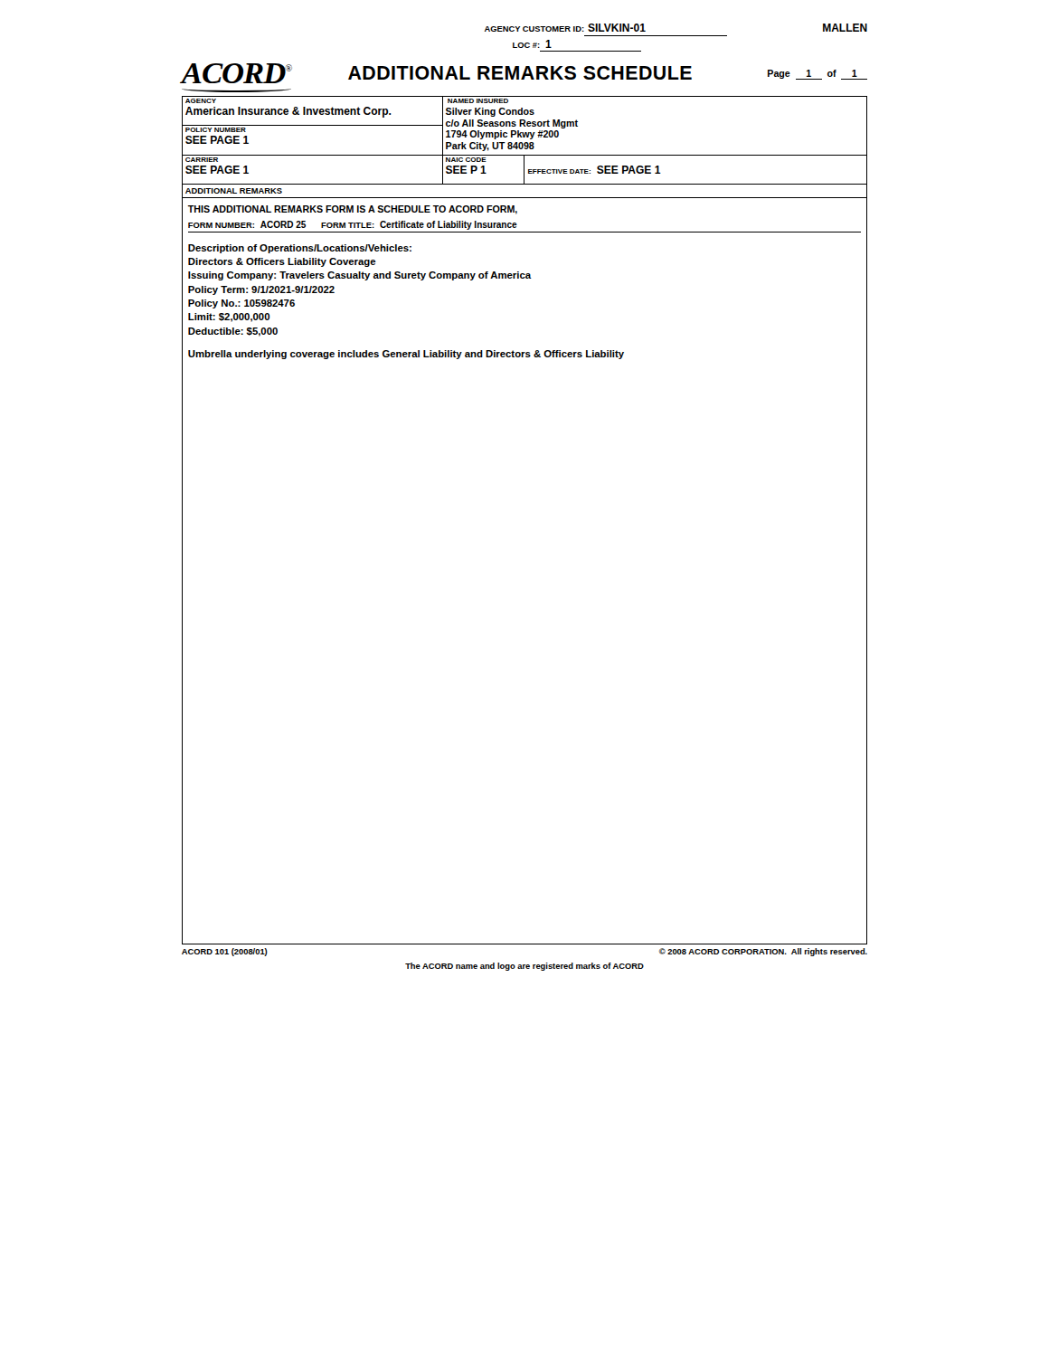AGENCY CUSTOMER ID: SILVKIN-01
MALLEN
LOC #: 1
ACORD®
ADDITIONAL REMARKS SCHEDULE
Page 1 of 1
| AGENCY American Insurance & Investment Corp. | NAMED INSURED Silver King Condos c/o All Seasons Resort Mgmt 1794 Olympic Pkwy #200 Park City, UT 84098 |
| POLICY NUMBER SEE PAGE 1 |
| CARRIER SEE PAGE 1 | NAIC CODE SEE P 1 | EFFECTIVE DATE: SEE PAGE 1 |
ADDITIONAL REMARKS
THIS ADDITIONAL REMARKS FORM IS A SCHEDULE TO ACORD FORM,
FORM NUMBER: ACORD 25 FORM TITLE: Certificate of Liability Insurance
Description of Operations/Locations/Vehicles:
Directors & Officers Liability Coverage
Issuing Company: Travelers Casualty and Surety Company of America
Policy Term: 9/1/2021-9/1/2022
Policy No.: 105982476
Limit: $2,000,000
Deductible: $5,000
Umbrella underlying coverage includes General Liability and Directors & Officers Liability
ACORD 101 (2008/01)
© 2008 ACORD CORPORATION. All rights reserved.
The ACORD name and logo are registered marks of ACORD